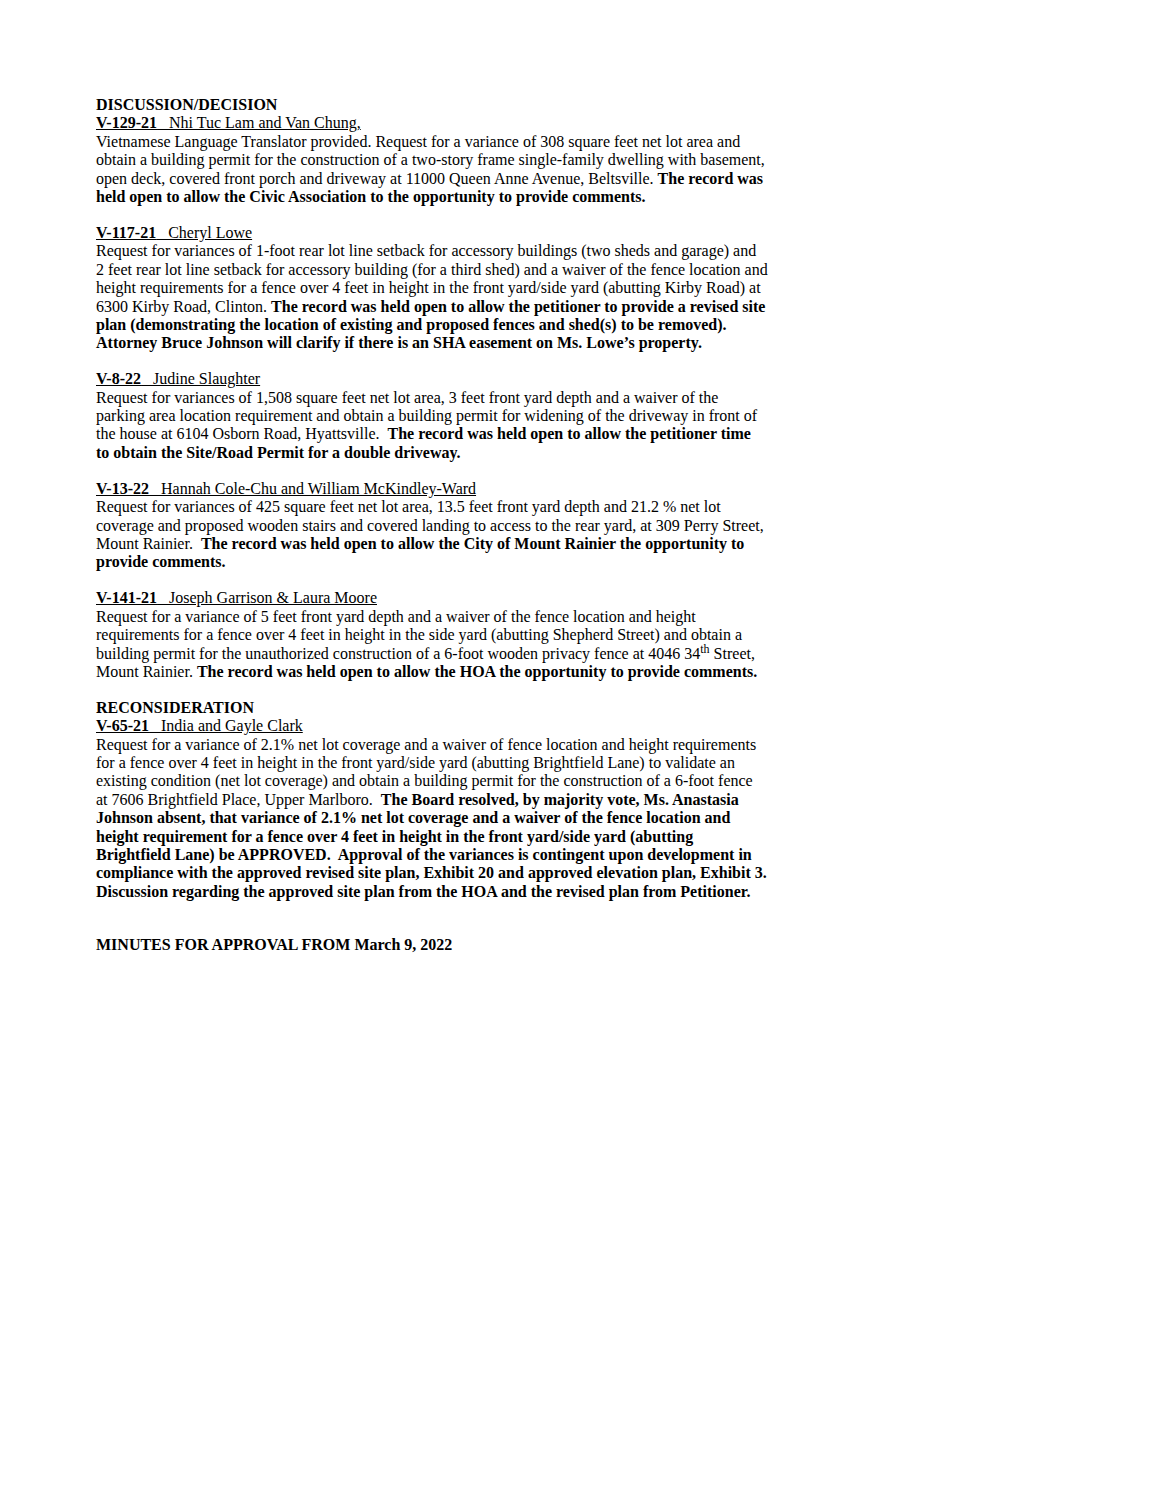Discussion/Decision
V-129-21 Nhi Tuc Lam and Van Chung,
Vietnamese Language Translator provided. Request for a variance of 308 square feet net lot area and obtain a building permit for the construction of a two-story frame single-family dwelling with basement, open deck, covered front porch and driveway at 11000 Queen Anne Avenue, Beltsville. The record was held open to allow the Civic Association to the opportunity to provide comments.
V-117-21 Cheryl Lowe
Request for variances of 1-foot rear lot line setback for accessory buildings (two sheds and garage) and 2 feet rear lot line setback for accessory building (for a third shed) and a waiver of the fence location and height requirements for a fence over 4 feet in height in the front yard/side yard (abutting Kirby Road) at 6300 Kirby Road, Clinton. The record was held open to allow the petitioner to provide a revised site plan (demonstrating the location of existing and proposed fences and shed(s) to be removed). Attorney Bruce Johnson will clarify if there is an SHA easement on Ms. Lowe’s property.
V-8-22 Judine Slaughter
Request for variances of 1,508 square feet net lot area, 3 feet front yard depth and a waiver of the parking area location requirement and obtain a building permit for widening of the driveway in front of the house at 6104 Osborn Road, Hyattsville. The record was held open to allow the petitioner time to obtain the Site/Road Permit for a double driveway.
V-13-22 Hannah Cole-Chu and William McKindley-Ward
Request for variances of 425 square feet net lot area, 13.5 feet front yard depth and 21.2 % net lot coverage and proposed wooden stairs and covered landing to access to the rear yard, at 309 Perry Street, Mount Rainier. The record was held open to allow the City of Mount Rainier the opportunity to provide comments.
V-141-21 Joseph Garrison & Laura Moore
Request for a variance of 5 feet front yard depth and a waiver of the fence location and height requirements for a fence over 4 feet in height in the side yard (abutting Shepherd Street) and obtain a building permit for the unauthorized construction of a 6-foot wooden privacy fence at 4046 34th Street, Mount Rainier. The record was held open to allow the HOA the opportunity to provide comments.
Reconsideration
V-65-21 India and Gayle Clark
Request for a variance of 2.1% net lot coverage and a waiver of fence location and height requirements for a fence over 4 feet in height in the front yard/side yard (abutting Brightfield Lane) to validate an existing condition (net lot coverage) and obtain a building permit for the construction of a 6-foot fence at 7606 Brightfield Place, Upper Marlboro. The Board resolved, by majority vote, Ms. Anastasia Johnson absent, that variance of 2.1% net lot coverage and a waiver of the fence location and height requirement for a fence over 4 feet in height in the front yard/side yard (abutting Brightfield Lane) be APPROVED. Approval of the variances is contingent upon development in compliance with the approved revised site plan, Exhibit 20 and approved elevation plan, Exhibit 3. Discussion regarding the approved site plan from the HOA and the revised plan from Petitioner.
MINUTES FOR APPROVAL FROM March 9, 2022